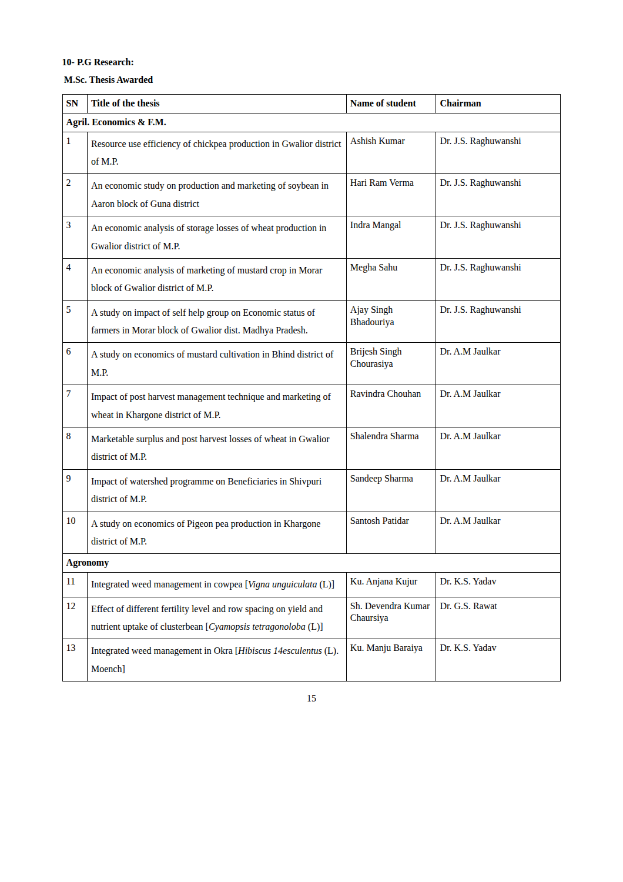10- P.G Research:
M.Sc. Thesis Awarded
| SN | Title of the thesis | Name of student | Chairman |
| --- | --- | --- | --- |
| Agril. Economics & F.M. |
| 1 | Resource use efficiency of chickpea production in Gwalior district of M.P. | Ashish Kumar | Dr. J.S. Raghuwanshi |
| 2 | An economic study on production and marketing of soybean in Aaron block of Guna district | Hari Ram Verma | Dr. J.S. Raghuwanshi |
| 3 | An economic analysis of storage losses of wheat production in Gwalior district of M.P. | Indra Mangal | Dr. J.S. Raghuwanshi |
| 4 | An economic analysis of marketing of mustard crop in Morar block of Gwalior district of M.P. | Megha Sahu | Dr. J.S. Raghuwanshi |
| 5 | A study on impact of self help group on Economic status of farmers in Morar block of Gwalior dist. Madhya Pradesh. | Ajay Singh Bhadouriya | Dr. J.S. Raghuwanshi |
| 6 | A study on economics of mustard cultivation in Bhind district of M.P. | Brijesh Singh Chourasiya | Dr. A.M Jaulkar |
| 7 | Impact of post harvest management technique and marketing of wheat in Khargone district of M.P. | Ravindra Chouhan | Dr. A.M Jaulkar |
| 8 | Marketable surplus and post harvest losses of wheat in Gwalior district of M.P. | Shalendra Sharma | Dr. A.M Jaulkar |
| 9 | Impact of watershed programme on Beneficiaries in Shivpuri district of M.P. | Sandeep Sharma | Dr. A.M Jaulkar |
| 10 | A study on economics of Pigeon pea production in Khargone district of M.P. | Santosh Patidar | Dr. A.M Jaulkar |
| Agronomy |
| 11 | Integrated weed management in cowpea [ Vigna unguiculata (L)] | Ku. Anjana Kujur | Dr. K.S. Yadav |
| 12 | Effect of different fertility level and row spacing on yield and nutrient uptake of clusterbean [ Cyamopsis tetragonoloba (L)] | Sh. Devendra Kumar Chaursiya | Dr. G.S. Rawat |
| 13 | Integrated weed management in Okra [ Hibiscus 14esculentus (L). Moench] | Ku. Manju Baraiya | Dr. K.S. Yadav |
15